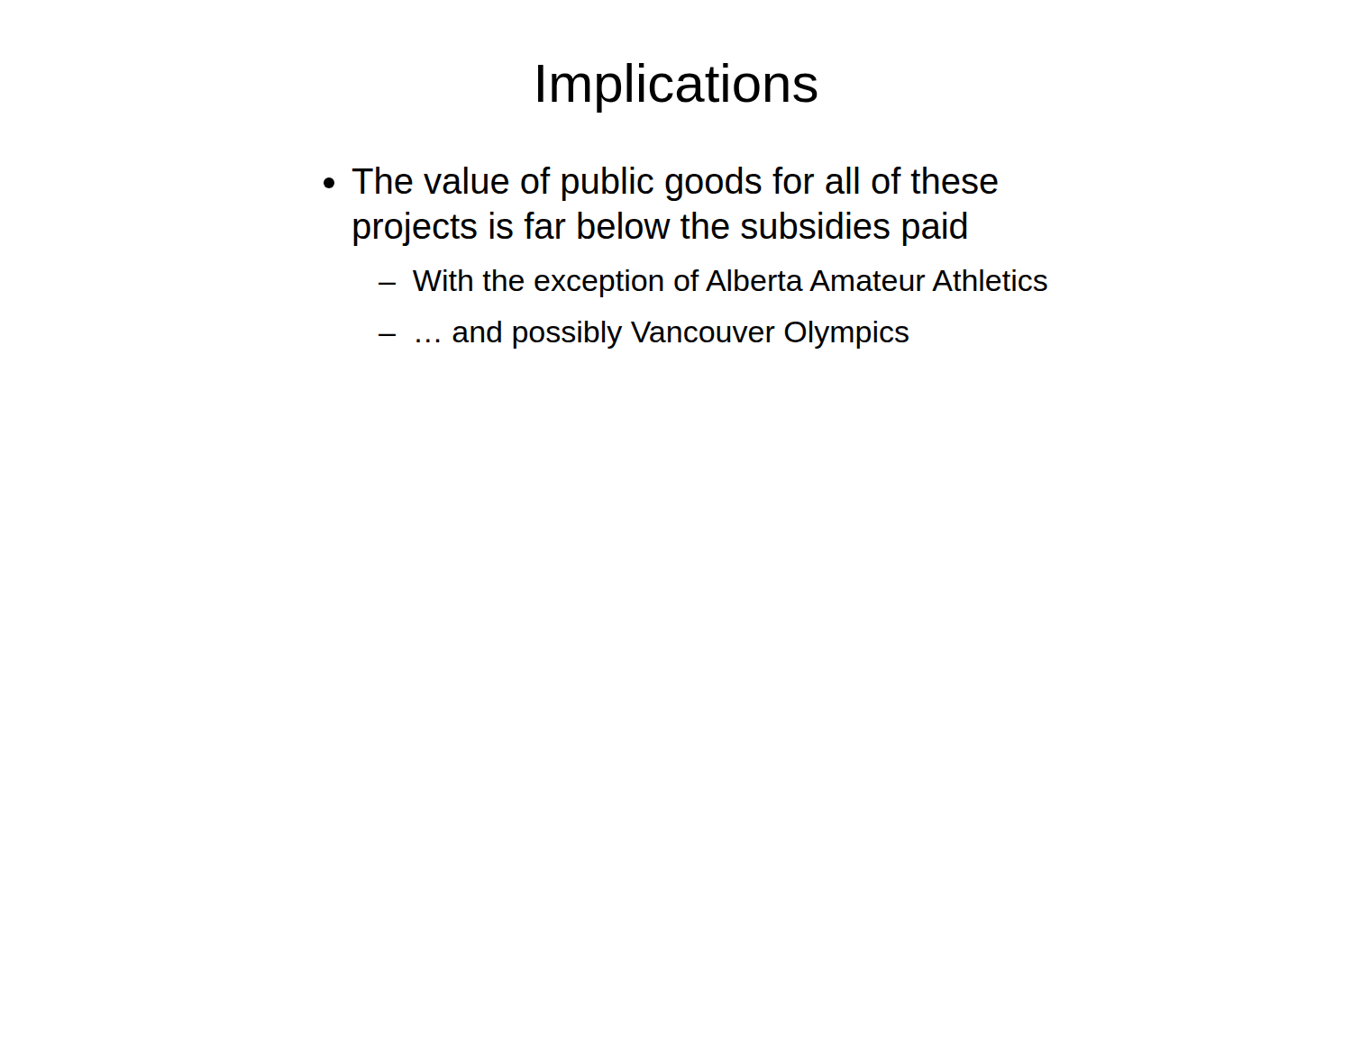Implications
The value of public goods for all of these projects is far below the subsidies paid
With the exception of Alberta Amateur Athletics
… and possibly Vancouver Olympics